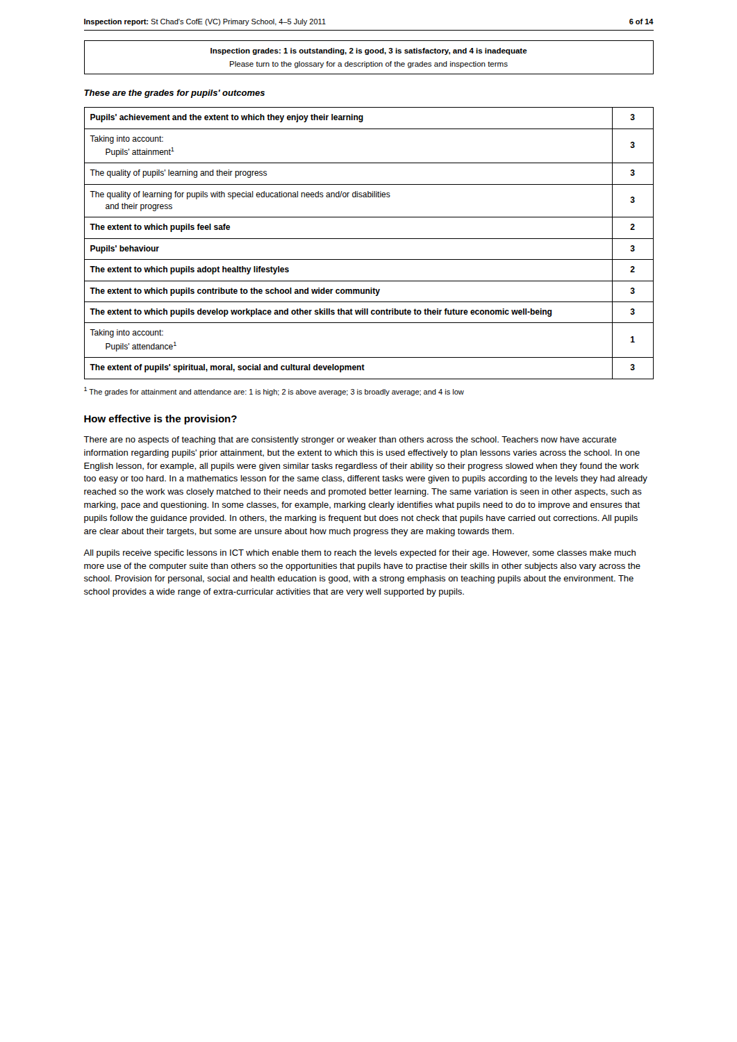Inspection report: St Chad's CofE (VC) Primary School, 4–5 July 2011
6 of 14
Inspection grades: 1 is outstanding, 2 is good, 3 is satisfactory, and 4 is inadequate
Please turn to the glossary for a description of the grades and inspection terms
These are the grades for pupils' outcomes
| Pupils' achievement and the extent to which they enjoy their learning | 3 |
| Taking into account: Pupils' attainment 1 | 3 |
| The quality of pupils' learning and their progress | 3 |
| The quality of learning for pupils with special educational needs and/or disabilities and their progress | 3 |
| The extent to which pupils feel safe | 2 |
| Pupils' behaviour | 3 |
| The extent to which pupils adopt healthy lifestyles | 2 |
| The extent to which pupils contribute to the school and wider community | 3 |
| The extent to which pupils develop workplace and other skills that will contribute to their future economic well-being | 3 |
| Taking into account: Pupils' attendance 1 | 1 |
| The extent of pupils' spiritual, moral, social and cultural development | 3 |
1 The grades for attainment and attendance are: 1 is high; 2 is above average; 3 is broadly average; and 4 is low
How effective is the provision?
There are no aspects of teaching that are consistently stronger or weaker than others across the school. Teachers now have accurate information regarding pupils' prior attainment, but the extent to which this is used effectively to plan lessons varies across the school. In one English lesson, for example, all pupils were given similar tasks regardless of their ability so their progress slowed when they found the work too easy or too hard. In a mathematics lesson for the same class, different tasks were given to pupils according to the levels they had already reached so the work was closely matched to their needs and promoted better learning. The same variation is seen in other aspects, such as marking, pace and questioning. In some classes, for example, marking clearly identifies what pupils need to do to improve and ensures that pupils follow the guidance provided. In others, the marking is frequent but does not check that pupils have carried out corrections. All pupils are clear about their targets, but some are unsure about how much progress they are making towards them.
All pupils receive specific lessons in ICT which enable them to reach the levels expected for their age. However, some classes make much more use of the computer suite than others so the opportunities that pupils have to practise their skills in other subjects also vary across the school. Provision for personal, social and health education is good, with a strong emphasis on teaching pupils about the environment. The school provides a wide range of extra-curricular activities that are very well supported by pupils.